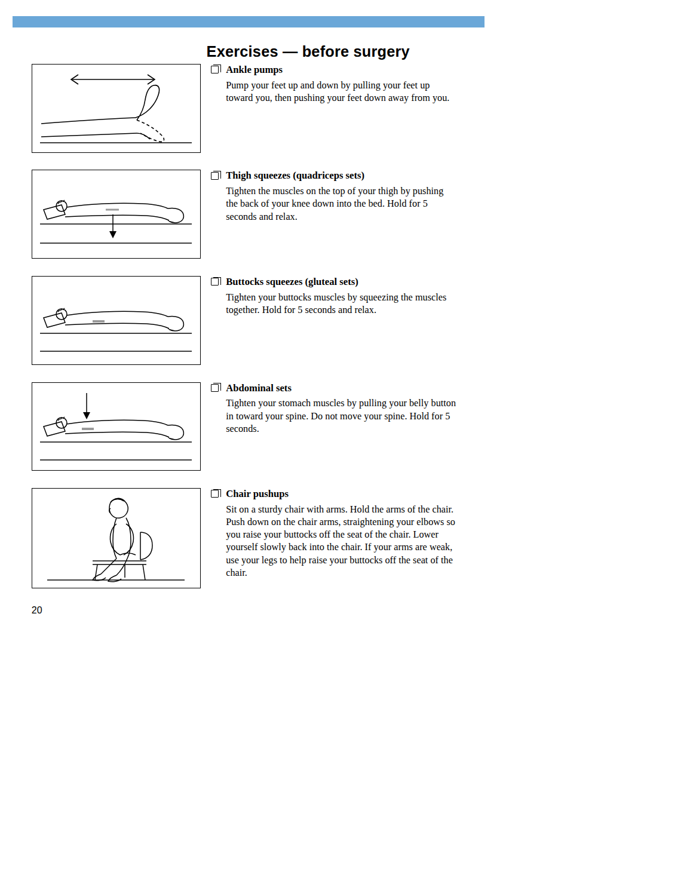Exercises — before surgery
Ankle pumps
Pump your feet up and down by pulling your feet up toward you, then pushing your feet down away from you.
Thigh squeezes (quadriceps sets)
Tighten the muscles on the top of your thigh by pushing the back of your knee down into the bed. Hold for 5 seconds and relax.
Buttocks squeezes (gluteal sets)
Tighten your buttocks muscles by squeezing the muscles together. Hold for 5 seconds and relax.
Abdominal sets
Tighten your stomach muscles by pulling your belly button in toward your spine. Do not move your spine. Hold for 5 seconds.
Chair pushups
Sit on a sturdy chair with arms. Hold the arms of the chair. Push down on the chair arms, straightening your elbows so you raise your buttocks off the seat of the chair. Lower yourself slowly back into the chair. If your arms are weak, use your legs to help raise your buttocks off the seat of the chair.
20